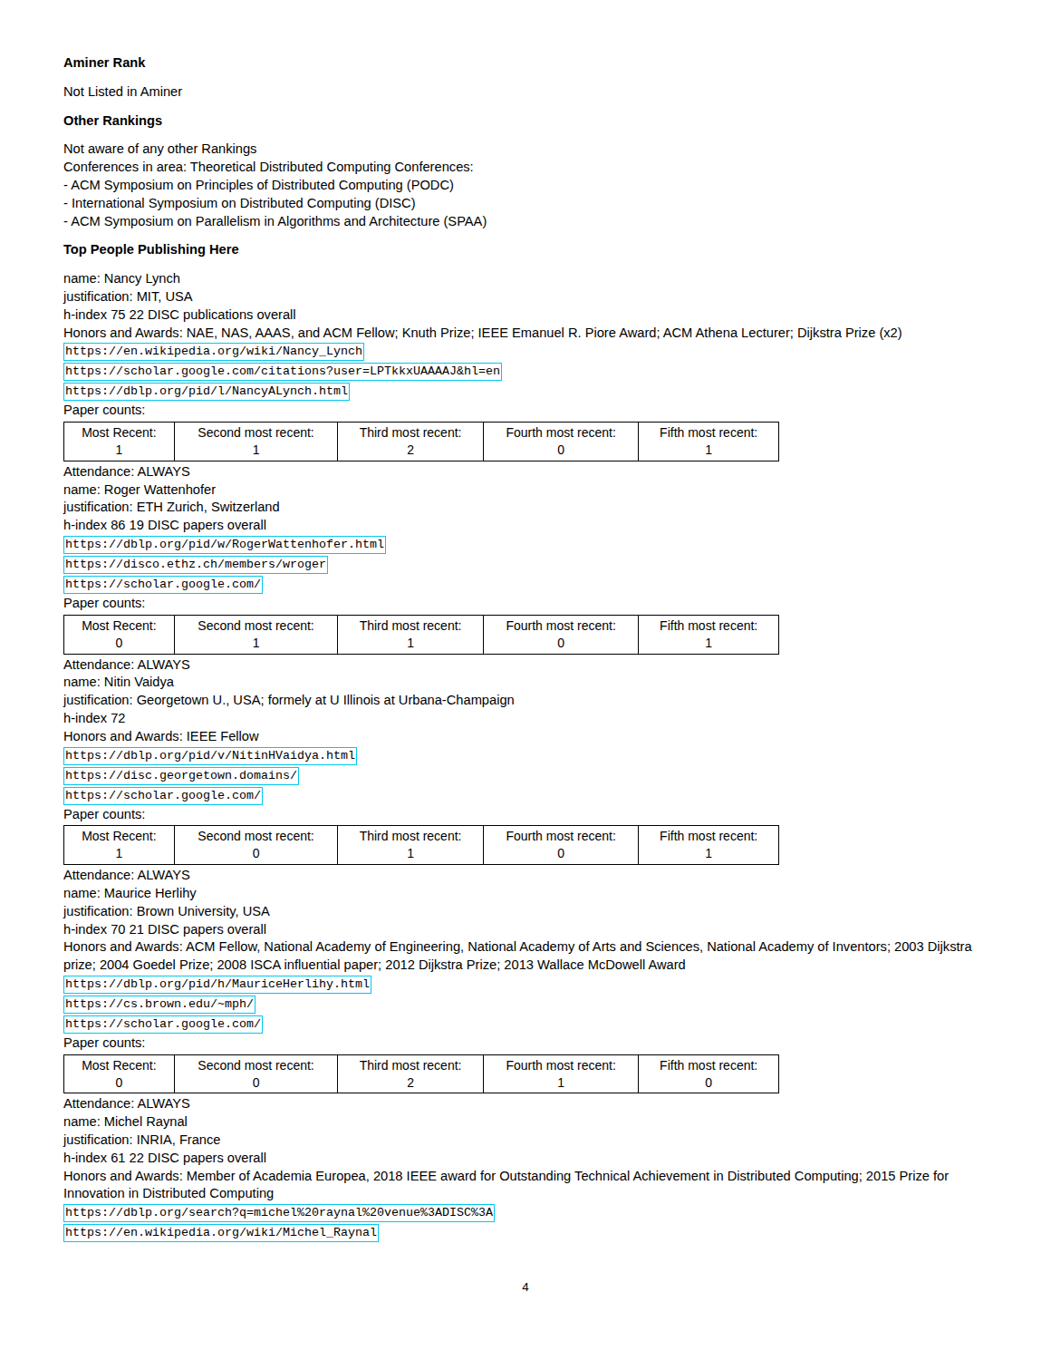Aminer Rank
Not Listed in Aminer
Other Rankings
Not aware of any other Rankings
Conferences in area: Theoretical Distributed Computing Conferences:
- ACM Symposium on Principles of Distributed Computing (PODC)
- International Symposium on Distributed Computing (DISC)
- ACM Symposium on Parallelism in Algorithms and Architecture (SPAA)
Top People Publishing Here
name: Nancy Lynch
justification: MIT, USA
h-index 75 22 DISC publications overall
Honors and Awards: NAE, NAS, AAAS, and ACM Fellow; Knuth Prize; IEEE Emanuel R. Piore Award; ACM Athena Lecturer; Dijkstra Prize (x2)
https://en.wikipedia.org/wiki/Nancy_Lynch
https://scholar.google.com/citations?user=LPTkkxUAAAAJ&hl=en
https://dblp.org/pid/l/NancyALynch.html
Paper counts:
| Most Recent: 1 | Second most recent: 1 | Third most recent: 2 | Fourth most recent: 0 | Fifth most recent: 1 |
Attendance: ALWAYS
name: Roger Wattenhofer
justification: ETH Zurich, Switzerland
h-index 86 19 DISC papers overall
https://dblp.org/pid/w/RogerWattenhofer.html
https://disco.ethz.ch/members/wroger
https://scholar.google.com/
Paper counts:
| Most Recent: 0 | Second most recent: 1 | Third most recent: 1 | Fourth most recent: 0 | Fifth most recent: 1 |
Attendance: ALWAYS
name: Nitin Vaidya
justification: Georgetown U., USA; formely at U Illinois at Urbana-Champaign
h-index 72
Honors and Awards: IEEE Fellow
https://dblp.org/pid/v/NitinHVaidya.html
https://disc.georgetown.domains/
https://scholar.google.com/
Paper counts:
| Most Recent: 1 | Second most recent: 0 | Third most recent: 1 | Fourth most recent: 0 | Fifth most recent: 1 |
Attendance: ALWAYS
name: Maurice Herlihy
justification: Brown University, USA
h-index 70 21 DISC papers overall
Honors and Awards: ACM Fellow, National Academy of Engineering, National Academy of Arts and Sciences, National Academy of Inventors; 2003 Dijkstra prize; 2004 Goedel Prize; 2008 ISCA influential paper; 2012 Dijkstra Prize; 2013 Wallace McDowell Award
https://dblp.org/pid/h/MauriceHerlihy.html
https://cs.brown.edu/~mph/
https://scholar.google.com/
Paper counts:
| Most Recent: 0 | Second most recent: 0 | Third most recent: 2 | Fourth most recent: 1 | Fifth most recent: 0 |
Attendance: ALWAYS
name: Michel Raynal
justification: INRIA, France
h-index 61 22 DISC papers overall
Honors and Awards: Member of Academia Europea, 2018 IEEE award for Outstanding Technical Achievement in Distributed Computing; 2015 Prize for Innovation in Distributed Computing
https://dblp.org/search?q=michel%20raynal%20venue%3ADISC%3A
https://en.wikipedia.org/wiki/Michel_Raynal
4